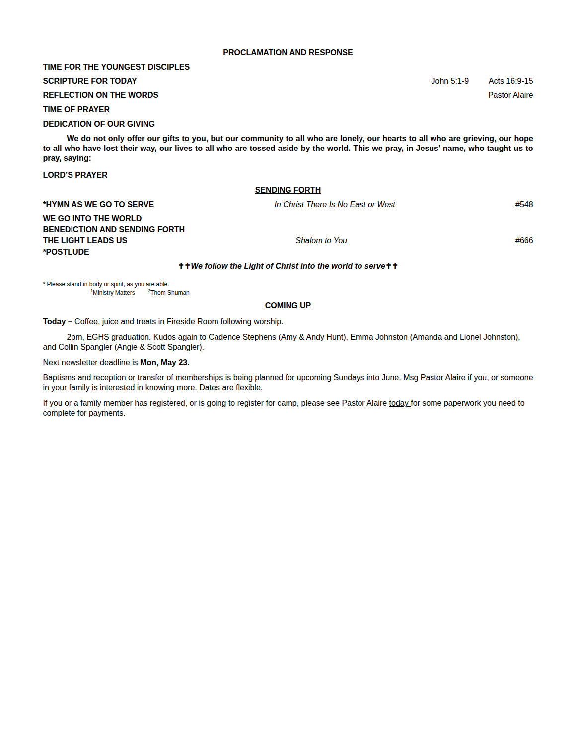PROCLAMATION AND RESPONSE
TIME FOR THE YOUNGEST DISCIPLES
SCRIPTURE FOR TODAY John 5:1-9 Acts 16:9-15
REFLECTION ON THE WORDS Pastor Alaire
TIME OF PRAYER
DEDICATION OF OUR GIVING
We do not only offer our gifts to you, but our community to all who are lonely, our hearts to all who are grieving, our hope to all who have lost their way, our lives to all who are tossed aside by the world. This we pray, in Jesus’ name, who taught us to pray, saying:
LORD’S PRAYER
SENDING FORTH
*HYMN AS WE GO TO SERVE In Christ There Is No East or West #548
WE GO INTO THE WORLD
BENEDICTION AND SENDING FORTH
THE LIGHT LEADS US Shalom to You #666
*POSTLUDE
✝✝We follow the Light of Christ into the world to serve✝✝
* Please stand in body or spirit, as you are able.
1Ministry Matters 2Thom Shuman
COMING UP
Today – Coffee, juice and treats in Fireside Room following worship.
2pm, EGHS graduation. Kudos again to Cadence Stephens (Amy & Andy Hunt), Emma Johnston (Amanda and Lionel Johnston), and Collin Spangler (Angie & Scott Spangler).
Next newsletter deadline is Mon, May 23.
Baptisms and reception or transfer of memberships is being planned for upcoming Sundays into June. Msg Pastor Alaire if you, or someone in your family is interested in knowing more. Dates are flexible.
If you or a family member has registered, or is going to register for camp, please see Pastor Alaire today for some paperwork you need to complete for payments.